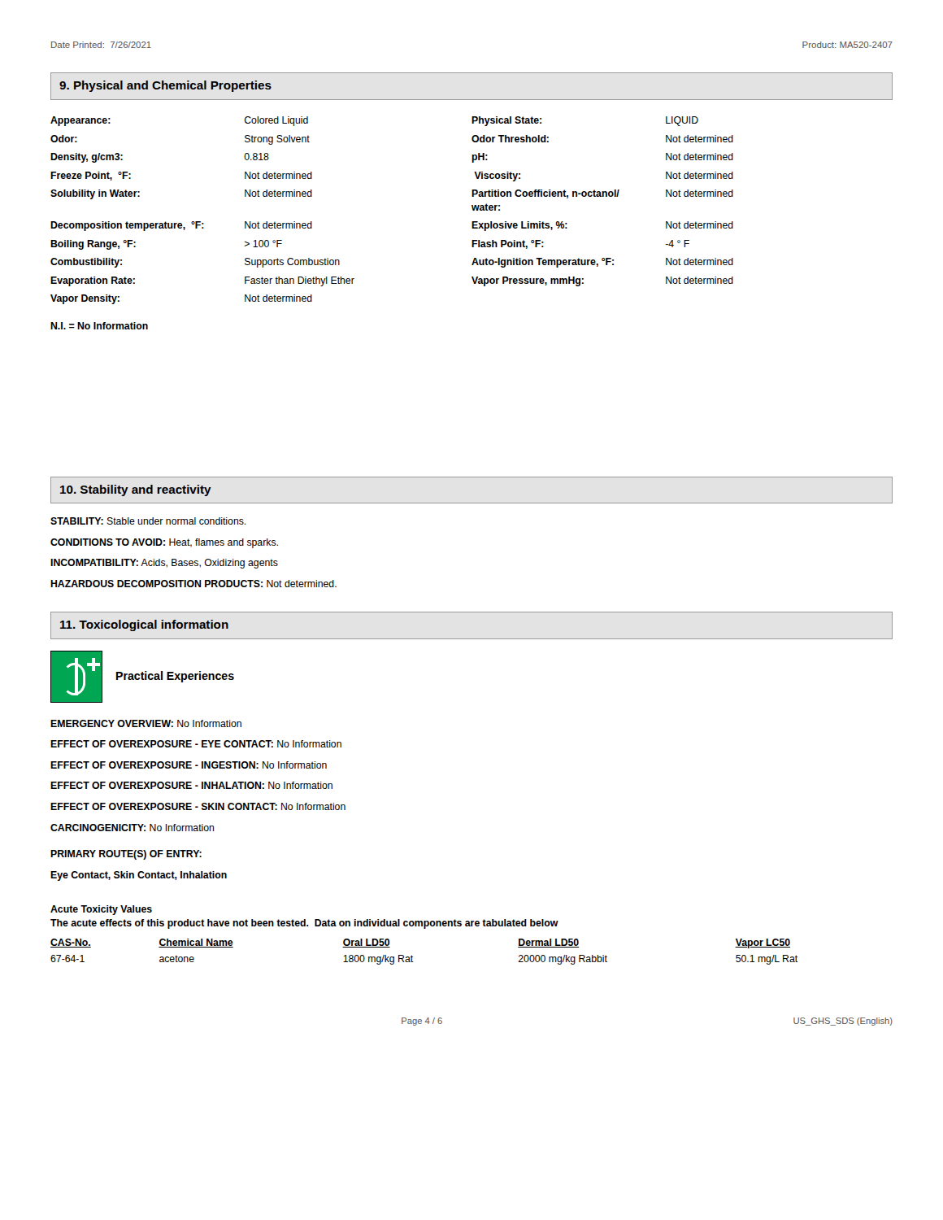Date Printed: 7/26/2021
Product: MA520-2407
9. Physical and Chemical Properties
| Appearance: | Colored Liquid | Physical State: | LIQUID |
| Odor: | Strong Solvent | Odor Threshold: | Not determined |
| Density, g/cm3: | 0.818 | pH: | Not determined |
| Freeze Point, °F: | Not determined | Viscosity: | Not determined |
| Solubility in Water: | Not determined | Partition Coefficient, n-octanol/ water: | Not determined |
| Decomposition temperature, °F: | Not determined | Explosive Limits, %: | Not determined |
| Boiling Range, °F: | > 100 °F | Flash Point, °F: | -4 ° F |
| Combustibility: | Supports Combustion | Auto-Ignition Temperature, °F: | Not determined |
| Evaporation Rate: | Faster than Diethyl Ether | Vapor Pressure, mmHg: | Not determined |
| Vapor Density: | Not determined | | |
N.I. = No Information
10. Stability and reactivity
STABILITY: Stable under normal conditions.
CONDITIONS TO AVOID: Heat, flames and sparks.
INCOMPATIBILITY: Acids, Bases, Oxidizing agents
HAZARDOUS DECOMPOSITION PRODUCTS: Not determined.
11. Toxicological information
Practical Experiences
EMERGENCY OVERVIEW: No Information
EFFECT OF OVEREXPOSURE - EYE CONTACT: No Information
EFFECT OF OVEREXPOSURE - INGESTION: No Information
EFFECT OF OVEREXPOSURE - INHALATION: No Information
EFFECT OF OVEREXPOSURE - SKIN CONTACT: No Information
CARCINOGENICITY: No Information
PRIMARY ROUTE(S) OF ENTRY:
Eye Contact, Skin Contact, Inhalation
Acute Toxicity Values
The acute effects of this product have not been tested. Data on individual components are tabulated below
| CAS-No. | Chemical Name | Oral LD50 | Dermal LD50 | Vapor LC50 |
| --- | --- | --- | --- | --- |
| 67-64-1 | acetone | 1800 mg/kg Rat | 20000 mg/kg Rabbit | 50.1 mg/L Rat |
Page 4 / 6
US_GHS_SDS (English)